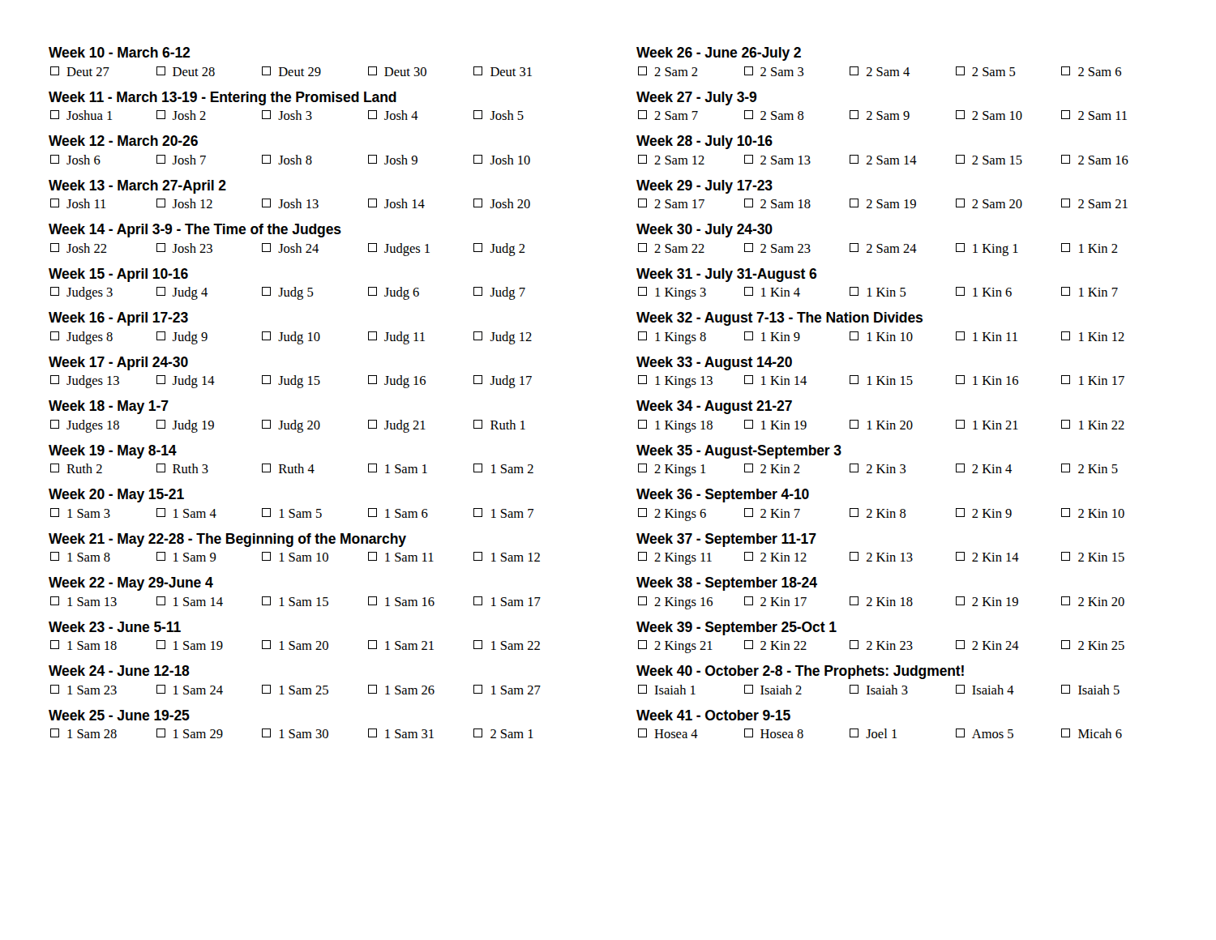Week 10 - March 6-12
Deut 27
Deut 28
Deut 29
Deut 30
Deut 31
Week 11 - March 13-19 - Entering the Promised Land
Joshua 1
Josh 2
Josh 3
Josh 4
Josh 5
Week 12 - March 20-26
Josh 6
Josh 7
Josh 8
Josh 9
Josh 10
Week 13 - March 27-April 2
Josh 11
Josh 12
Josh 13
Josh 14
Josh 20
Week 14 - April 3-9 - The Time of the Judges
Josh 22
Josh 23
Josh 24
Judges 1
Judg 2
Week 15 - April 10-16
Judges 3
Judg 4
Judg 5
Judg 6
Judg 7
Week 16 - April 17-23
Judges 8
Judg 9
Judg 10
Judg 11
Judg 12
Week 17 - April 24-30
Judges 13
Judg 14
Judg 15
Judg 16
Judg 17
Week 18 - May 1-7
Judges 18
Judg 19
Judg 20
Judg 21
Ruth 1
Week 19 - May 8-14
Ruth 2
Ruth 3
Ruth 4
1 Sam 1
1 Sam 2
Week 20 - May 15-21
1 Sam 3
1 Sam 4
1 Sam 5
1 Sam 6
1 Sam 7
Week 21 - May 22-28 - The Beginning of the Monarchy
1 Sam 8
1 Sam 9
1 Sam 10
1 Sam 11
1 Sam 12
Week 22 - May 29-June 4
1 Sam 13
1 Sam 14
1 Sam 15
1 Sam 16
1 Sam 17
Week 23 - June 5-11
1 Sam 18
1 Sam 19
1 Sam 20
1 Sam 21
1 Sam 22
Week 24 - June 12-18
1 Sam 23
1 Sam 24
1 Sam 25
1 Sam 26
1 Sam 27
Week 25 - June 19-25
1 Sam 28
1 Sam 29
1 Sam 30
1 Sam 31
2 Sam 1
Week 26 - June 26-July 2
2 Sam 2
2 Sam 3
2 Sam 4
2 Sam 5
2 Sam 6
Week 27 - July 3-9
2 Sam 7
2 Sam 8
2 Sam 9
2 Sam 10
2 Sam 11
Week 28 - July 10-16
2 Sam 12
2 Sam 13
2 Sam 14
2 Sam 15
2 Sam 16
Week 29 - July 17-23
2 Sam 17
2 Sam 18
2 Sam 19
2 Sam 20
2 Sam 21
Week 30 - July 24-30
2 Sam 22
2 Sam 23
2 Sam 24
1 King 1
1 Kin 2
Week 31 - July 31-August 6
1 Kings 3
1 Kin 4
1 Kin 5
1 Kin 6
1 Kin 7
Week 32 - August 7-13 - The Nation Divides
1 Kings 8
1 Kin 9
1 Kin 10
1 Kin 11
1 Kin 12
Week 33 - August 14-20
1 Kings 13
1 Kin 14
1 Kin 15
1 Kin 16
1 Kin 17
Week 34 - August 21-27
1 Kings 18
1 Kin 19
1 Kin 20
1 Kin 21
1 Kin 22
Week 35 - August-September 3
2 Kings 1
2 Kin 2
2 Kin 3
2 Kin 4
2 Kin 5
Week 36 - September 4-10
2 Kings 6
2 Kin 7
2 Kin 8
2 Kin 9
2 Kin 10
Week 37 - September 11-17
2 Kings 11
2 Kin 12
2 Kin 13
2 Kin 14
2 Kin 15
Week 38 - September 18-24
2 Kings 16
2 Kin 17
2 Kin 18
2 Kin 19
2 Kin 20
Week 39 - September 25-Oct 1
2 Kings 21
2 Kin 22
2 Kin 23
2 Kin 24
2 Kin 25
Week 40 - October 2-8 - The Prophets: Judgment!
Isaiah 1
Isaiah 2
Isaiah 3
Isaiah 4
Isaiah 5
Week 41 - October 9-15
Hosea 4
Hosea 8
Joel 1
Amos 5
Micah 6